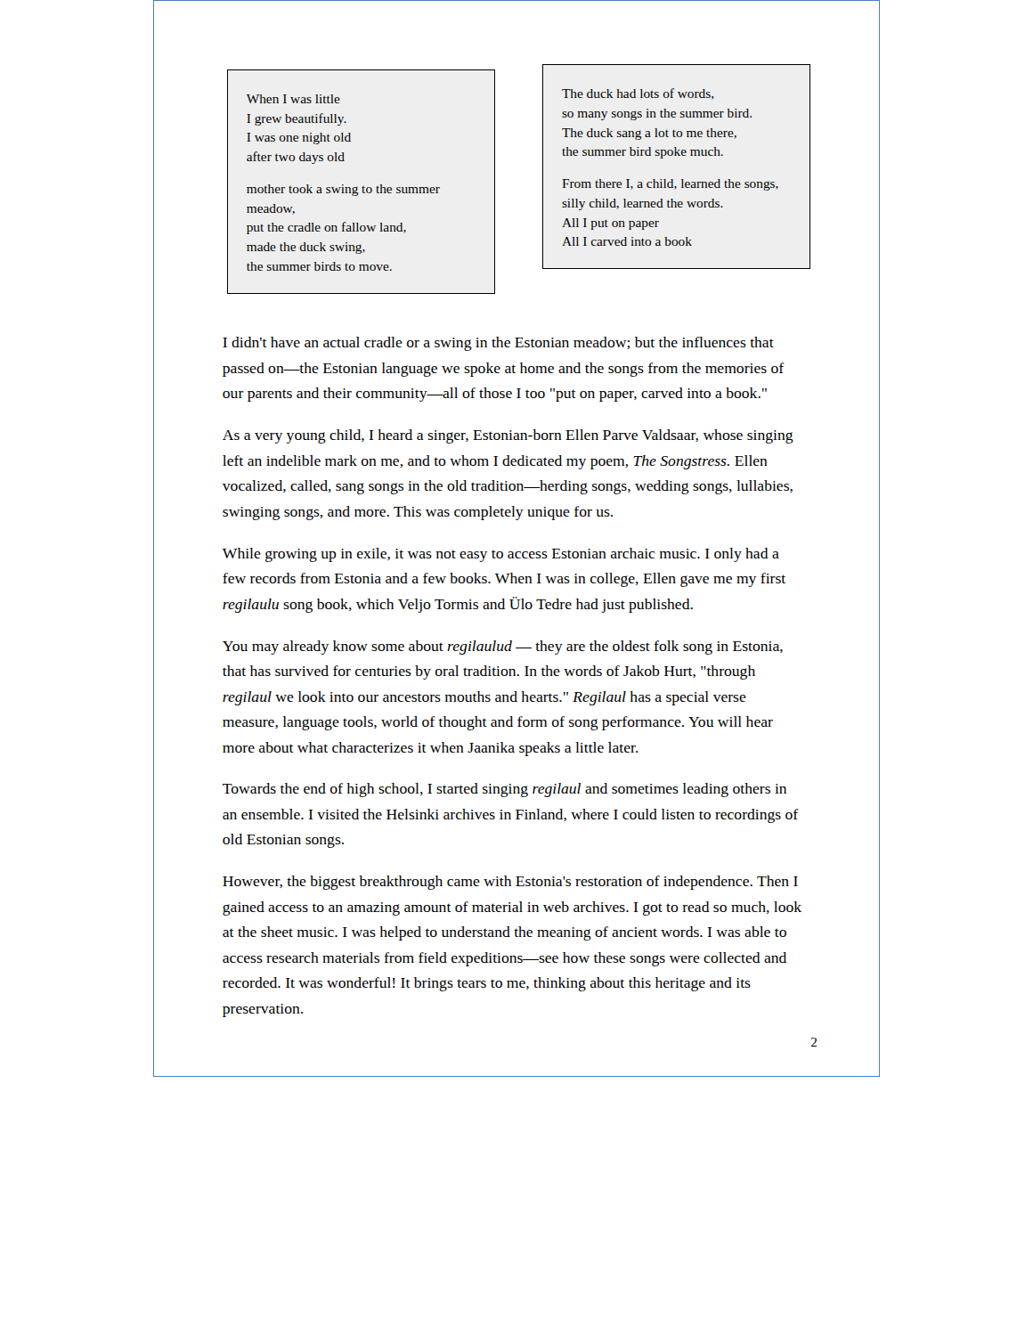When I was little
I grew beautifully.
I was one night old
after two days old
mother took a swing to the summer meadow,
put the cradle on fallow land,
made the duck swing,
the summer birds to move.
The duck had lots of words,
so many songs in the summer bird.
The duck sang a lot to me there,
the summer bird spoke much.
From there I, a child, learned the songs,
silly child, learned the words.
All I put on paper
All I carved into a book
I didn't have an actual cradle or a swing in the Estonian meadow; but the influences that passed on—the Estonian language we spoke at home and the songs from the memories of our parents and their community—all of those I too "put on paper, carved into a book."
As a very young child, I heard a singer, Estonian-born Ellen Parve Valdsaar, whose singing left an indelible mark on me, and to whom I dedicated my poem, The Songstress. Ellen vocalized, called, sang songs in the old tradition—herding songs, wedding songs, lullabies, swinging songs, and more. This was completely unique for us.
While growing up in exile, it was not easy to access Estonian archaic music. I only had a few records from Estonia and a few books. When I was in college, Ellen gave me my first regilaulu song book, which Veljo Tormis and Ülo Tedre had just published.
You may already know some about regilaulud — they are the oldest folk song in Estonia, that has survived for centuries by oral tradition. In the words of Jakob Hurt, "through regilaul we look into our ancestors mouths and hearts." Regilaul has a special verse measure, language tools, world of thought and form of song performance. You will hear more about what characterizes it when Jaanika speaks a little later.
Towards the end of high school, I started singing regilaul and sometimes leading others in an ensemble. I visited the Helsinki archives in Finland, where I could listen to recordings of old Estonian songs.
However, the biggest breakthrough came with Estonia's restoration of independence. Then I gained access to an amazing amount of material in web archives. I got to read so much, look at the sheet music. I was helped to understand the meaning of ancient words. I was able to access research materials from field expeditions—see how these songs were collected and recorded. It was wonderful! It brings tears to me, thinking about this heritage and its preservation.
2